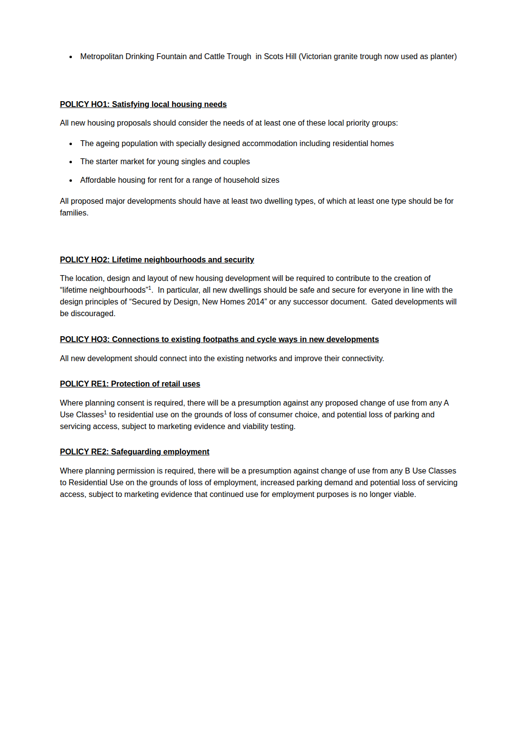Metropolitan Drinking Fountain and Cattle Trough in Scots Hill (Victorian granite trough now used as planter)
POLICY HO1: Satisfying local housing needs
All new housing proposals should consider the needs of at least one of these local priority groups:
The ageing population with specially designed accommodation including residential homes
The starter market for young singles and couples
Affordable housing for rent for a range of household sizes
All proposed major developments should have at least two dwelling types, of which at least one type should be for families.
POLICY HO2: Lifetime neighbourhoods and security
The location, design and layout of new housing development will be required to contribute to the creation of “lifetime neighbourhoods”1. In particular, all new dwellings should be safe and secure for everyone in line with the design principles of “Secured by Design, New Homes 2014” or any successor document. Gated developments will be discouraged.
POLICY HO3: Connections to existing footpaths and cycle ways in new developments
All new development should connect into the existing networks and improve their connectivity.
POLICY RE1: Protection of retail uses
Where planning consent is required, there will be a presumption against any proposed change of use from any A Use Classes1 to residential use on the grounds of loss of consumer choice, and potential loss of parking and servicing access, subject to marketing evidence and viability testing.
POLICY RE2: Safeguarding employment
Where planning permission is required, there will be a presumption against change of use from any B Use Classes to Residential Use on the grounds of loss of employment, increased parking demand and potential loss of servicing access, subject to marketing evidence that continued use for employment purposes is no longer viable.